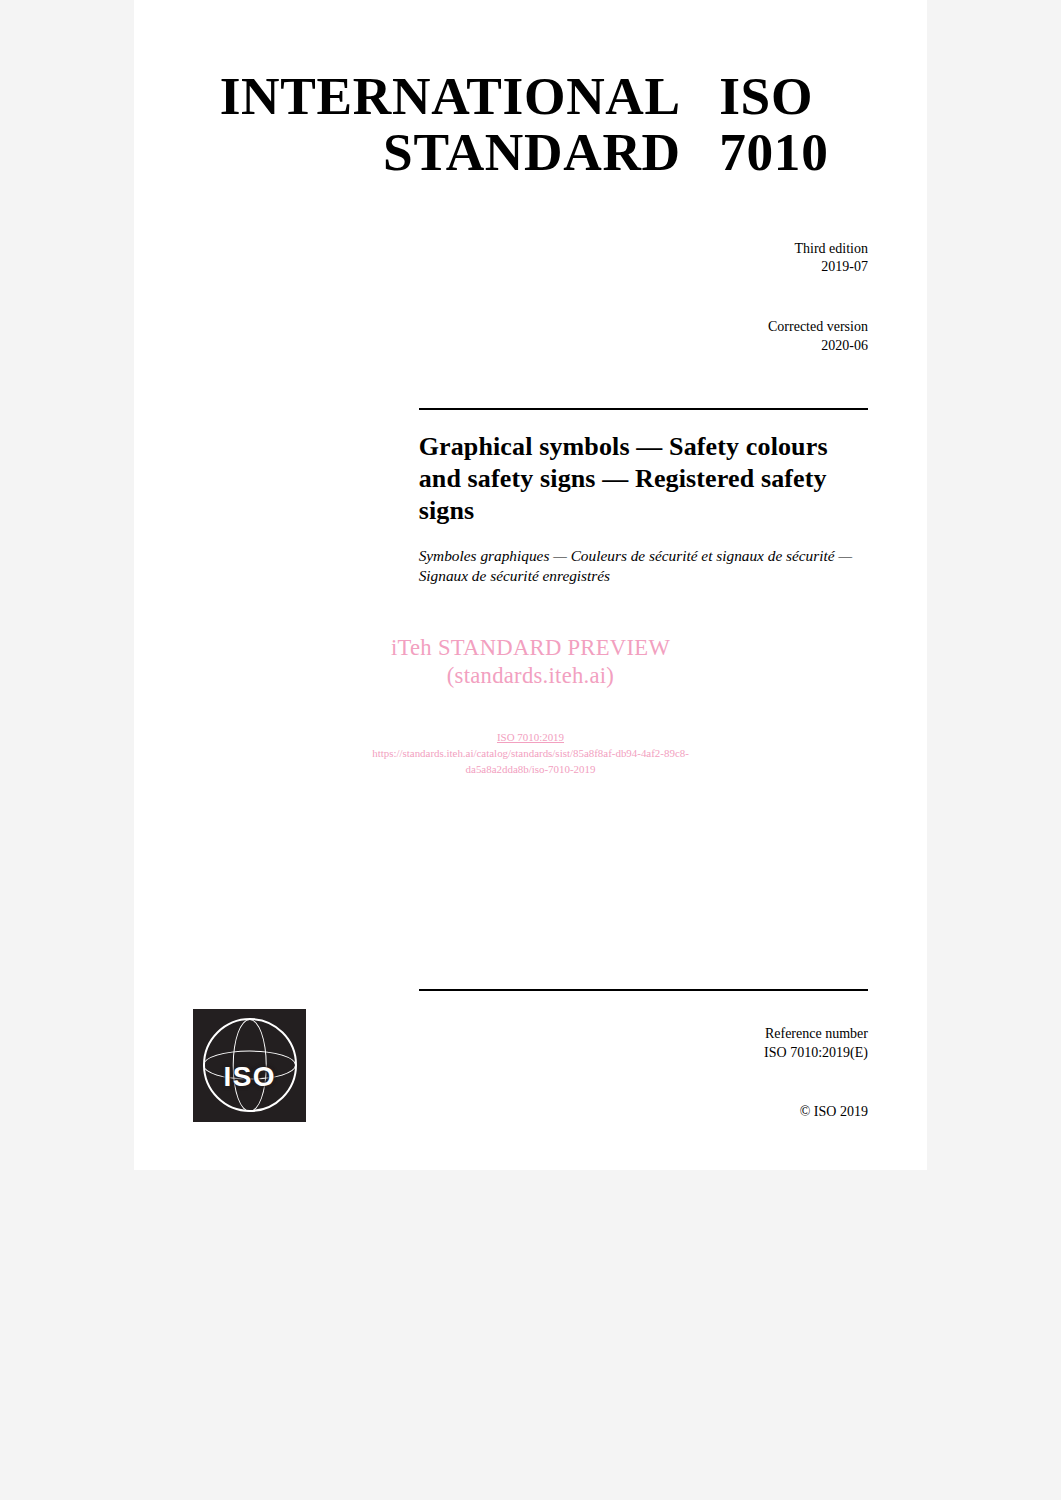INTERNATIONAL
STANDARD
ISO
7010
Third edition
2019-07
Corrected version
2020-06
Graphical symbols — Safety colours and safety signs — Registered safety signs
Symboles graphiques — Couleurs de sécurité et signaux de sécurité — Signaux de sécurité enregistrés
iTeh STANDARD PREVIEW
(standards.iteh.ai)
ISO 7010:2019
https://standards.iteh.ai/catalog/standards/sist/85a8f8af-db94-4af2-89c8-
da5a8a2dda8b/iso-7010-2019
ISO
Reference number
ISO 7010:2019(E)
© ISO 2019